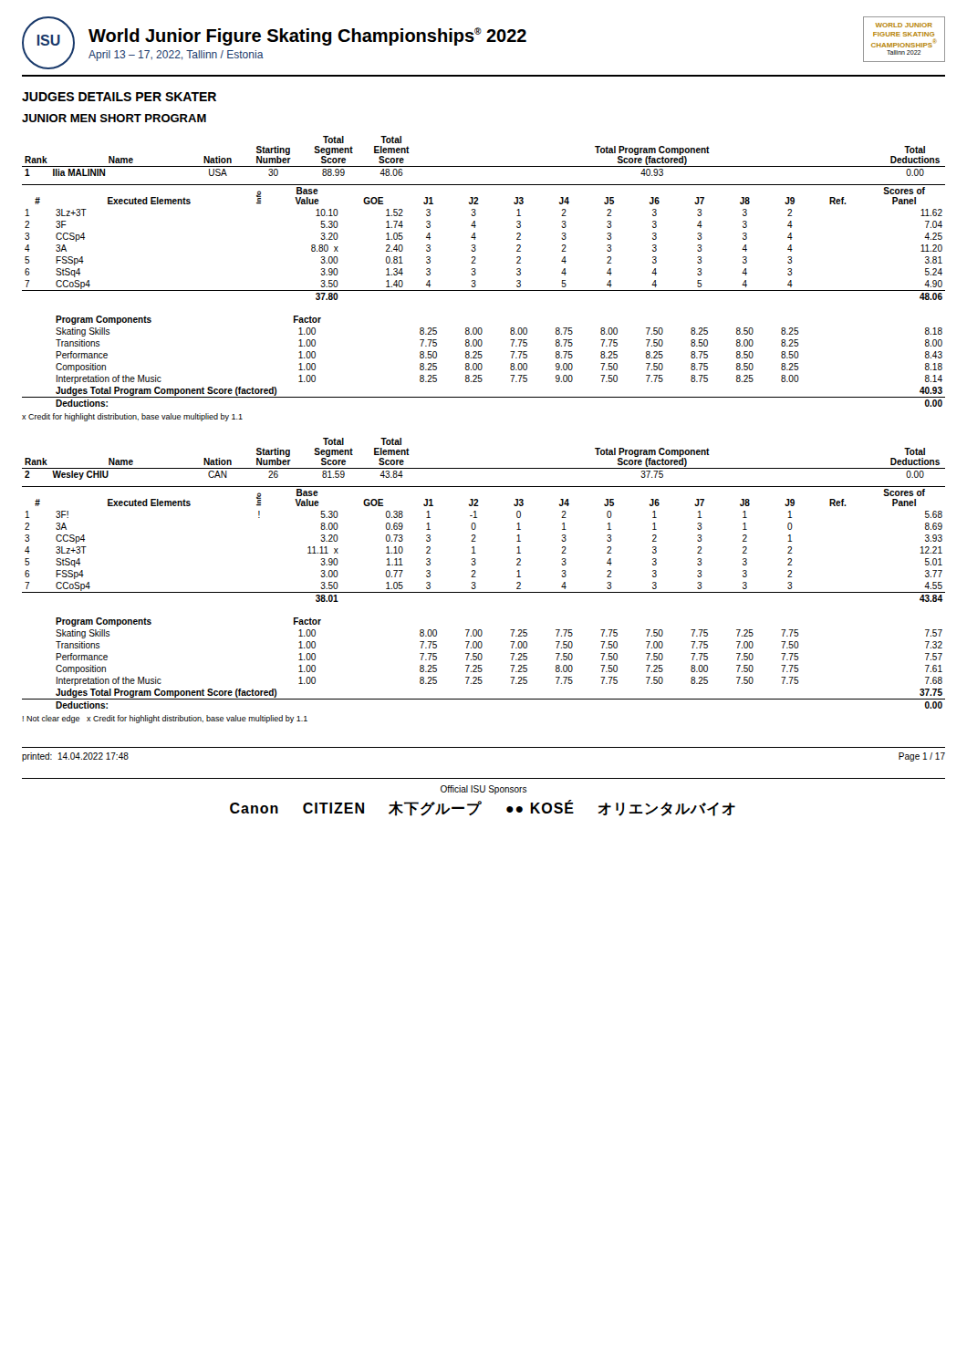ISU
World Junior Figure Skating Championships® 2022
April 13 – 17, 2022, Tallinn / Estonia
WORLD JUNIOR
FIGURE SKATING
CHAMPIONSHIPS®
Tallinn 2022
JUDGES DETAILS PER SKATER
JUNIOR MEN SHORT PROGRAM
| Rank | Name | Nation | Starting Number | Total Segment Score | Total Element Score | Total Program Component Score (factored) | Total Deductions |
| --- | --- | --- | --- | --- | --- | --- | --- |
| 1 | Ilia MALININ | USA | 30 | 88.99 | 48.06 | 40.93 | 0.00 |
| # | Executed Elements | Info | Base Value | GOE | J1 | J2 | J3 | J4 | J5 | J6 | J7 | J8 | J9 | Ref. | Scores of Panel |
| --- | --- | --- | --- | --- | --- | --- | --- | --- | --- | --- | --- | --- | --- | --- | --- |
| 1 | 3Lz+3T | | 10.10 | 1.52 | 3 | 3 | 1 | 2 | 2 | 3 | 3 | 3 | 2 | | 11.62 |
| 2 | 3F | | 5.30 | 1.74 | 3 | 4 | 3 | 3 | 3 | 3 | 4 | 3 | 4 | | 7.04 |
| 3 | CCSp4 | | 3.20 | 1.05 | 4 | 4 | 2 | 3 | 3 | 3 | 3 | 3 | 4 | | 4.25 |
| 4 | 3A | | 8.80 x | 2.40 | 3 | 3 | 2 | 2 | 3 | 3 | 3 | 4 | 4 | | 11.20 |
| 5 | FSSp4 | | 3.00 | 0.81 | 3 | 2 | 2 | 4 | 2 | 3 | 3 | 3 | 3 | | 3.81 |
| 6 | StSq4 | | 3.90 | 1.34 | 3 | 3 | 3 | 4 | 4 | 4 | 3 | 4 | 3 | | 5.24 |
| 7 | CCoSp4 | | 3.50 | 1.40 | 4 | 3 | 3 | 5 | 4 | 4 | 5 | 4 | 4 | | 4.90 |
| | | | 37.80 | | | | 48.06 |
| | Program Components | | Factor | | | | |
| | Skating Skills | | 1.00 | | 8.25 | 8.00 | 8.00 | 8.75 | 8.00 | 7.50 | 8.25 | 8.50 | 8.25 | | 8.18 |
| | Transitions | | 1.00 | | 7.75 | 8.00 | 7.75 | 8.75 | 7.75 | 7.50 | 8.50 | 8.00 | 8.25 | | 8.00 |
| | Performance | | 1.00 | | 8.50 | 8.25 | 7.75 | 8.75 | 8.25 | 8.25 | 8.75 | 8.50 | 8.50 | | 8.43 |
| | Composition | | 1.00 | | 8.25 | 8.00 | 8.00 | 9.00 | 7.50 | 7.50 | 8.75 | 8.50 | 8.25 | | 8.18 |
| | Interpretation of the Music | | 1.00 | | 8.25 | 8.25 | 7.75 | 9.00 | 7.50 | 7.75 | 8.75 | 8.25 | 8.00 | | 8.14 |
| | Judges Total Program Component Score (factored) | | | 40.93 |
| | Deductions: | | | 0.00 |
x Credit for highlight distribution, base value multiplied by 1.1
| Rank | Name | Nation | Starting Number | Total Segment Score | Total Element Score | Total Program Component Score (factored) | Total Deductions |
| --- | --- | --- | --- | --- | --- | --- | --- |
| 2 | Wesley CHIU | CAN | 26 | 81.59 | 43.84 | 37.75 | 0.00 |
| # | Executed Elements | Info | Base Value | GOE | J1 | J2 | J3 | J4 | J5 | J6 | J7 | J8 | J9 | Ref. | Scores of Panel |
| --- | --- | --- | --- | --- | --- | --- | --- | --- | --- | --- | --- | --- | --- | --- | --- |
| 1 | 3F! | ! | 5.30 | 0.38 | 1 | -1 | 0 | 2 | 0 | 1 | 1 | 1 | 1 | | 5.68 |
| 2 | 3A | | 8.00 | 0.69 | 1 | 0 | 1 | 1 | 1 | 1 | 3 | 1 | 0 | | 8.69 |
| 3 | CCSp4 | | 3.20 | 0.73 | 3 | 2 | 1 | 3 | 3 | 2 | 3 | 2 | 1 | | 3.93 |
| 4 | 3Lz+3T | | 11.11 x | 1.10 | 2 | 1 | 1 | 2 | 2 | 3 | 2 | 2 | 2 | | 12.21 |
| 5 | StSq4 | | 3.90 | 1.11 | 3 | 3 | 2 | 3 | 4 | 3 | 3 | 3 | 2 | | 5.01 |
| 6 | FSSp4 | | 3.00 | 0.77 | 3 | 2 | 1 | 3 | 2 | 3 | 3 | 3 | 2 | | 3.77 |
| 7 | CCoSp4 | | 3.50 | 1.05 | 3 | 3 | 2 | 4 | 3 | 3 | 3 | 3 | 3 | | 4.55 |
| | | | 38.01 | | | | 43.84 |
| | Program Components | | Factor | | | | |
| | Skating Skills | | 1.00 | | 8.00 | 7.00 | 7.25 | 7.75 | 7.75 | 7.50 | 7.75 | 7.25 | 7.75 | | 7.57 |
| | Transitions | | 1.00 | | 7.75 | 7.00 | 7.00 | 7.50 | 7.50 | 7.00 | 7.75 | 7.00 | 7.50 | | 7.32 |
| | Performance | | 1.00 | | 7.75 | 7.50 | 7.25 | 7.50 | 7.50 | 7.50 | 7.75 | 7.50 | 7.75 | | 7.57 |
| | Composition | | 1.00 | | 8.25 | 7.25 | 7.25 | 8.00 | 7.50 | 7.25 | 8.00 | 7.50 | 7.75 | | 7.61 |
| | Interpretation of the Music | | 1.00 | | 8.25 | 7.25 | 7.25 | 7.75 | 7.75 | 7.50 | 8.25 | 7.50 | 7.75 | | 7.68 |
| | Judges Total Program Component Score (factored) | | | 37.75 |
| | Deductions: | | | 0.00 |
! Not clear edge x Credit for highlight distribution, base value multiplied by 1.1
printed: 14.04.2022 17:48 Page 1 / 17
Official ISU Sponsors
Canon CITIZEN 木下グループ ●● KOSÉ オリエンタルバイオ